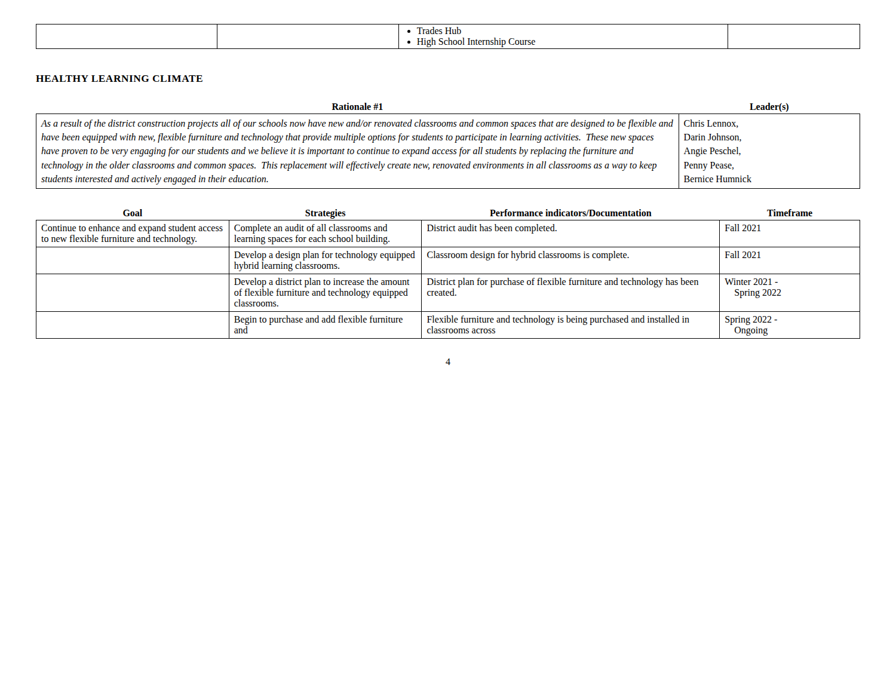| | | Trades Hub High School Internship Course | |
HEALTHY LEARNING CLIMATE
| Rationale #1 | Leader(s) |
| As a result of the district construction projects all of our schools now have new and/or renovated classrooms and common spaces that are designed to be flexible and have been equipped with new, flexible furniture and technology that provide multiple options for students to participate in learning activities. These new spaces have proven to be very engaging for our students and we believe it is important to continue to expand access for all students by replacing the furniture and technology in the older classrooms and common spaces. This replacement will effectively create new, renovated environments in all classrooms as a way to keep students interested and actively engaged in their education. | Chris Lennox, Darin Johnson, Angie Peschel, Penny Pease, Bernice Humnick |
| Goal | Strategies | Performance indicators/Documentation | Timeframe |
| Continue to enhance and expand student access to new flexible furniture and technology. | Complete an audit of all classrooms and learning spaces for each school building. | District audit has been completed. | Fall 2021 |
| | Develop a design plan for technology equipped hybrid learning classrooms. | Classroom design for hybrid classrooms is complete. | Fall 2021 |
| | Develop a district plan to increase the amount of flexible furniture and technology equipped classrooms. | District plan for purchase of flexible furniture and technology has been created. | Winter 2021 - Spring 2022 |
| | Begin to purchase and add flexible furniture and | Flexible furniture and technology is being purchased and installed in classrooms across | Spring 2022 - Ongoing |
4